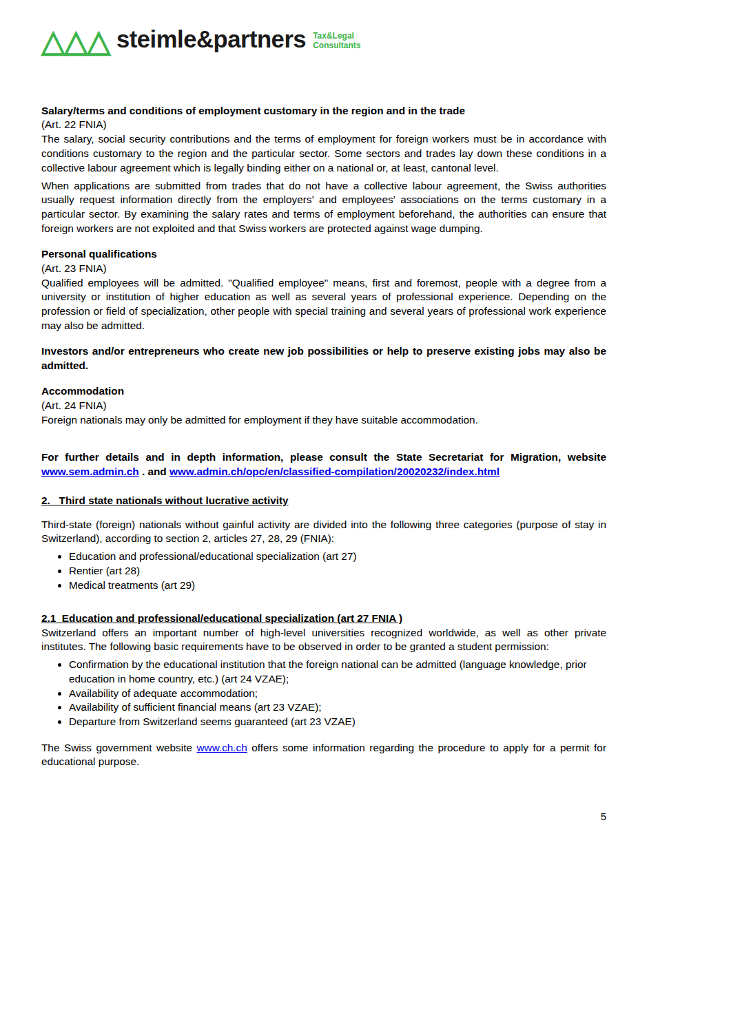△△△ steimle&partners Tax&Legal
Consultants
Salary/terms and conditions of employment customary in the region and in the trade
(Art. 22 FNIA)
The salary, social security contributions and the terms of employment for foreign workers must be in accordance with conditions customary to the region and the particular sector. Some sectors and trades lay down these conditions in a collective labour agreement which is legally binding either on a national or, at least, cantonal level.
When applications are submitted from trades that do not have a collective labour agreement, the Swiss authorities usually request information directly from the employers’ and employees’ associations on the terms customary in a particular sector. By examining the salary rates and terms of employment beforehand, the authorities can ensure that foreign workers are not exploited and that Swiss workers are protected against wage dumping.
Personal qualifications
(Art. 23 FNIA)
Qualified employees will be admitted. "Qualified employee" means, first and foremost, people with a degree from a university or institution of higher education as well as several years of professional experience. Depending on the profession or field of specialization, other people with special training and several years of professional work experience may also be admitted.
Investors and/or entrepreneurs who create new job possibilities or help to preserve existing jobs may also be admitted.
Accommodation
(Art. 24 FNIA)
Foreign nationals may only be admitted for employment if they have suitable accommodation.
For further details and in depth information, please consult the State Secretariat for Migration, website www.sem.admin.ch . and www.admin.ch/opc/en/classified-compilation/20020232/index.html
2. Third state nationals without lucrative activity
Third-state (foreign) nationals without gainful activity are divided into the following three categories (purpose of stay in Switzerland), according to section 2, articles 27, 28, 29 (FNIA):
Education and professional/educational specialization (art 27)
Rentier (art 28)
Medical treatments (art 29)
2.1 Education and professional/educational specialization (art 27 FNIA )
Switzerland offers an important number of high-level universities recognized worldwide, as well as other private institutes. The following basic requirements have to be observed in order to be granted a student permission:
Confirmation by the educational institution that the foreign national can be admitted (language knowledge, prior education in home country, etc.) (art 24 VZAE);
Availability of adequate accommodation;
Availability of sufficient financial means (art 23 VZAE);
Departure from Switzerland seems guaranteed (art 23 VZAE)
The Swiss government website www.ch.ch offers some information regarding the procedure to apply for a permit for educational purpose.
5